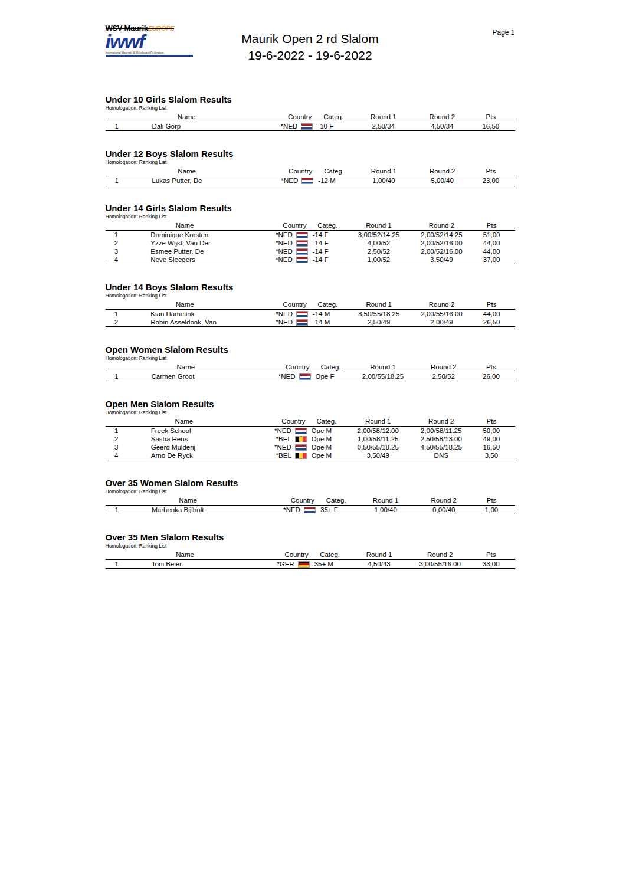WSV MaurikEUROPE
iwwf
International Waterski & Wakeboard Federation
Maurik Open 2 rd Slalom
19-6-2022 - 19-6-2022
Page 1
Under 10 Girls Slalom Results
Homologation: Ranking List
| | Name | Country | Categ. | Round 1 | Round 2 | Pts | |
| --- | --- | --- | --- | --- | --- | --- | --- |
| 1 | Dali Gorp | *NED | | -10 F | 2,50/34 | 4,50/34 | 16,50 | |
Under 12 Boys Slalom Results
Homologation: Ranking List
| | Name | Country | Categ. | Round 1 | Round 2 | Pts | |
| --- | --- | --- | --- | --- | --- | --- | --- |
| 1 | Lukas Putter, De | *NED | | -12 M | 1,00/40 | 5,00/40 | 23,00 | |
Under 14 Girls Slalom Results
Homologation: Ranking List
| | Name | Country | Categ. | Round 1 | Round 2 | Pts | |
| --- | --- | --- | --- | --- | --- | --- | --- |
| 1 | Dominique Korsten | *NED | | -14 F | 3,00/52/14.25 | 2,00/52/14.25 | 51,00 | |
| 2 | Yzze Wijst, Van Der | *NED | | -14 F | 4,00/52 | 2,00/52/16.00 | 44,00 | |
| 3 | Esmee Putter, De | *NED | | -14 F | 2,50/52 | 2,00/52/16.00 | 44,00 | |
| 4 | Neve Sleegers | *NED | | -14 F | 1,00/52 | 3,50/49 | 37,00 | |
Under 14 Boys Slalom Results
Homologation: Ranking List
| | Name | Country | Categ. | Round 1 | Round 2 | Pts | |
| --- | --- | --- | --- | --- | --- | --- | --- |
| 1 | Kian Hamelink | *NED | | -14 M | 3,50/55/18.25 | 2,00/55/16.00 | 44,00 | |
| 2 | Robin Asseldonk, Van | *NED | | -14 M | 2,50/49 | 2,00/49 | 26,50 | |
Open Women Slalom Results
Homologation: Ranking List
| | Name | Country | Categ. | Round 1 | Round 2 | Pts | |
| --- | --- | --- | --- | --- | --- | --- | --- |
| 1 | Carmen Groot | *NED | | Ope F | 2,00/55/18.25 | 2,50/52 | 26,00 | |
Open Men Slalom Results
Homologation: Ranking List
| | Name | Country | Categ. | Round 1 | Round 2 | Pts | |
| --- | --- | --- | --- | --- | --- | --- | --- |
| 1 | Freek School | *NED | | Ope M | 2,00/58/12.00 | 2,00/58/11.25 | 50,00 | |
| 2 | Sasha Hens | *BEL | | Ope M | 1,00/58/11.25 | 2,50/58/13.00 | 49,00 | |
| 3 | Geerd Mulderij | *NED | | Ope M | 0,50/55/18.25 | 4,50/55/18.25 | 16,50 | |
| 4 | Arno De Ryck | *BEL | | Ope M | 3,50/49 | DNS | 3,50 | |
Over 35 Women Slalom Results
Homologation: Ranking List
| | Name | Country | Categ. | Round 1 | Round 2 | Pts | |
| --- | --- | --- | --- | --- | --- | --- | --- |
| 1 | Marhenka Bijlholt | *NED | | 35+ F | 1,00/40 | 0,00/40 | 1,00 | |
Over 35 Men Slalom Results
Homologation: Ranking List
| | Name | Country | Categ. | Round 1 | Round 2 | Pts | |
| --- | --- | --- | --- | --- | --- | --- | --- |
| 1 | Toni Beier | *GER | | 35+ M | 4,50/43 | 3,00/55/16.00 | 33,00 | |